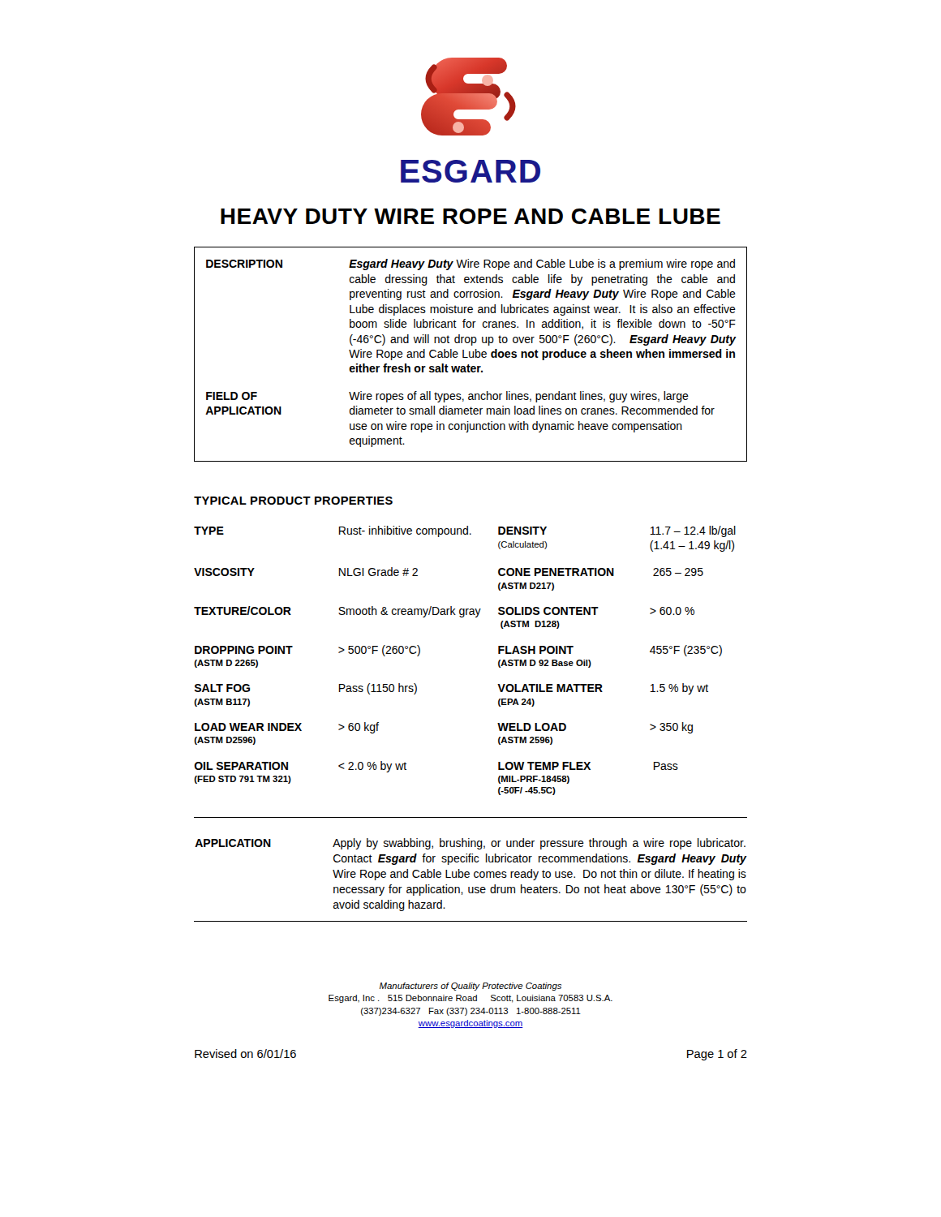ESGARD
HEAVY DUTY WIRE ROPE AND CABLE LUBE
| DESCRIPTION | Esgard Heavy Duty Wire Rope and Cable Lube is a premium wire rope and cable dressing that extends cable life by penetrating the cable and preventing rust and corrosion. Esgard Heavy Duty Wire Rope and Cable Lube displaces moisture and lubricates against wear. It is also an effective boom slide lubricant for cranes. In addition, it is flexible down to -50°F (-46°C) and will not drop up to over 500°F (260°C). Esgard Heavy Duty Wire Rope and Cable Lube does not produce a sheen when immersed in either fresh or salt water. |
| FIELD OF APPLICATION | Wire ropes of all types, anchor lines, pendant lines, guy wires, large diameter to small diameter main load lines on cranes. Recommended for use on wire rope in conjunction with dynamic heave compensation equipment. |
TYPICAL PRODUCT PROPERTIES
| TYPE | Rust- inhibitive compound. | DENSITY (Calculated) | 11.7 – 12.4 lb/gal (1.41 – 1.49 kg/l) |
| VISCOSITY | NLGI Grade # 2 | CONE PENETRATION (ASTM D217) | 265 – 295 |
| TEXTURE/COLOR | Smooth & creamy/Dark gray | SOLIDS CONTENT (ASTM D128) | > 60.0 % |
| DROPPING POINT (ASTM D 2265) | > 500°F (260°C) | FLASH POINT (ASTM D 92 Base Oil) | 455°F (235°C) |
| SALT FOG (ASTM B117) | Pass (1150 hrs) | VOLATILE MATTER (EPA 24) | 1.5 % by wt |
| LOAD WEAR INDEX (ASTM D2596) | > 60 kgf | WELD LOAD (ASTM 2596) | > 350 kg |
| OIL SEPARATION (FED STD 791 TM 321) | < 2.0 % by wt | LOW TEMP FLEX (MIL-PRF-18458) (-50̇F/ -45.5̇C) | Pass |
| APPLICATION | Apply by swabbing, brushing, or under pressure through a wire rope lubricator. Contact Esgard for specific lubricator recommendations. Esgard Heavy Duty Wire Rope and Cable Lube comes ready to use. Do not thin or dilute. If heating is necessary for application, use drum heaters. Do not heat above 130°F (55°C) to avoid scalding hazard. |
Manufacturers of Quality Protective Coatings
Esgard, Inc . 515 Debonnaire Road Scott, Louisiana 70583 U.S.A.
(337)234-6327 Fax (337) 234-0113 1-800-888-2511
www.esgardcoatings.com
Revised on 6/01/16 Page 1 of 2